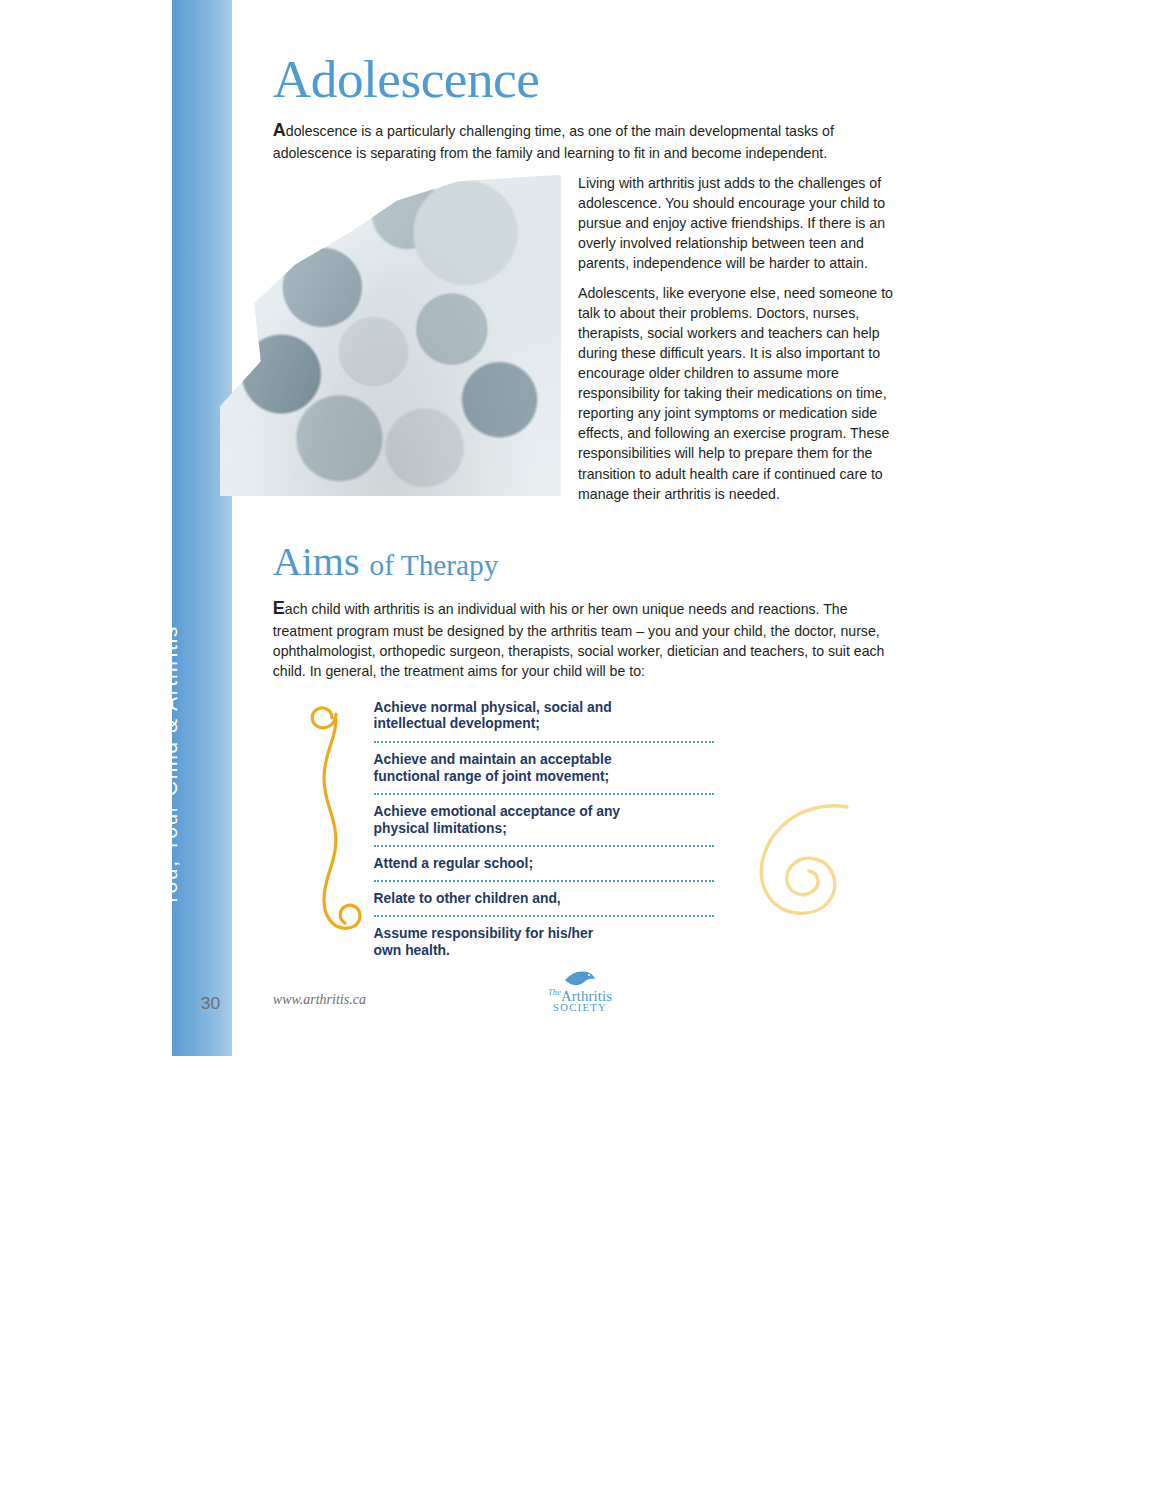You, Your Child & Arthritis
Adolescence
Adolescence is a particularly challenging time, as one of the main developmental tasks of adolescence is separating from the family and learning to fit in and become independent.
Living with arthritis just adds to the challenges of adolescence. You should encourage your child to pursue and enjoy active friendships. If there is an overly involved relationship between teen and parents, independence will be harder to attain.
Adolescents, like everyone else, need someone to talk to about their problems. Doctors, nurses, therapists, social workers and teachers can help during these difficult years. It is also important to encourage older children to assume more responsibility for taking their medications on time, reporting any joint symptoms or medication side effects, and following an exercise program. These responsibilities will help to prepare them for the transition to adult health care if continued care to manage their arthritis is needed.
Aims of Therapy
Each child with arthritis is an individual with his or her own unique needs and reactions. The treatment program must be designed by the arthritis team – you and your child, the doctor, nurse, ophthalmologist, orthopedic surgeon, therapists, social worker, dietician and teachers, to suit each child. In general, the treatment aims for your child will be to:
Achieve normal physical, social and
intellectual development;
Achieve and maintain an acceptable
functional range of joint movement;
Achieve emotional acceptance of any
physical limitations;
Attend a regular school;
Relate to other children and,
Assume responsibility for his/her
own health.
30
www.arthritis.ca
The Arthritis SOCIETY